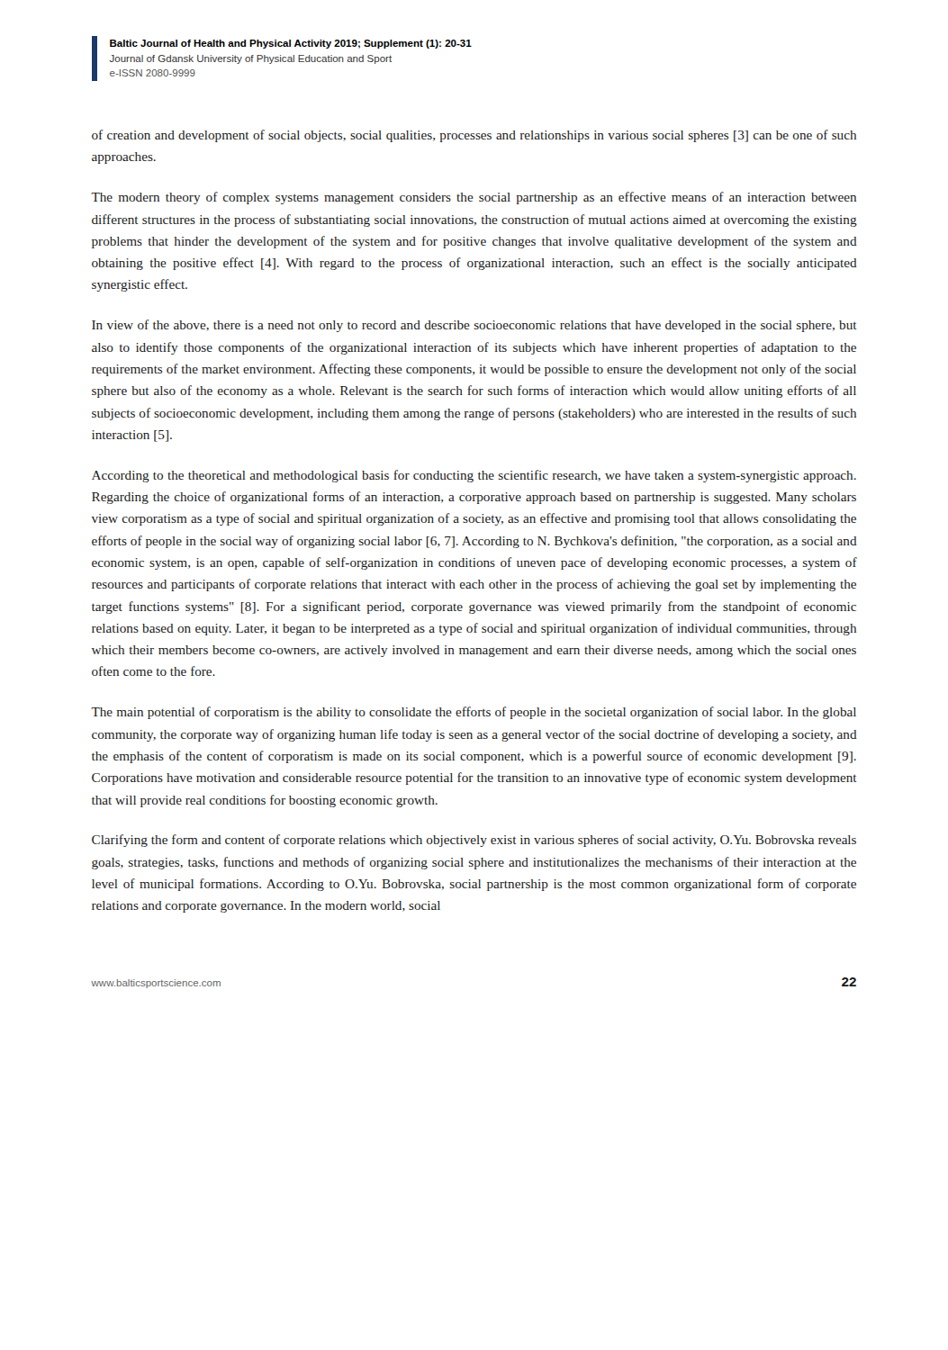Baltic Journal of Health and Physical Activity 2019; Supplement (1): 20-31
Journal of Gdansk University of Physical Education and Sport
e-ISSN 2080-9999
of creation and development of social objects, social qualities, processes and relationships in various social spheres [3] can be one of such approaches.
The modern theory of complex systems management considers the social partnership as an effective means of an interaction between different structures in the process of substantiating social innovations, the construction of mutual actions aimed at overcoming the existing problems that hinder the development of the system and for positive changes that involve qualitative development of the system and obtaining the positive effect [4]. With regard to the process of organizational interaction, such an effect is the socially anticipated synergistic effect.
In view of the above, there is a need not only to record and describe socioeconomic relations that have developed in the social sphere, but also to identify those components of the organizational interaction of its subjects which have inherent properties of adaptation to the requirements of the market environment. Affecting these components, it would be possible to ensure the development not only of the social sphere but also of the economy as a whole. Relevant is the search for such forms of interaction which would allow uniting efforts of all subjects of socioeconomic development, including them among the range of persons (stakeholders) who are interested in the results of such interaction [5].
According to the theoretical and methodological basis for conducting the scientific research, we have taken a system-synergistic approach. Regarding the choice of organizational forms of an interaction, a corporative approach based on partnership is suggested. Many scholars view corporatism as a type of social and spiritual organization of a society, as an effective and promising tool that allows consolidating the efforts of people in the social way of organizing social labor [6, 7]. According to N. Bychkova's definition, "the corporation, as a social and economic system, is an open, capable of self-organization in conditions of uneven pace of developing economic processes, a system of resources and participants of corporate relations that interact with each other in the process of achieving the goal set by implementing the target functions systems" [8]. For a significant period, corporate governance was viewed primarily from the standpoint of economic relations based on equity. Later, it began to be interpreted as a type of social and spiritual organization of individual communities, through which their members become co-owners, are actively involved in management and earn their diverse needs, among which the social ones often come to the fore.
The main potential of corporatism is the ability to consolidate the efforts of people in the societal organization of social labor. In the global community, the corporate way of organizing human life today is seen as a general vector of the social doctrine of developing a society, and the emphasis of the content of corporatism is made on its social component, which is a powerful source of economic development [9]. Corporations have motivation and considerable resource potential for the transition to an innovative type of economic system development that will provide real conditions for boosting economic growth.
Clarifying the form and content of corporate relations which objectively exist in various spheres of social activity, O.Yu. Bobrovska reveals goals, strategies, tasks, functions and methods of organizing social sphere and institutionalizes the mechanisms of their interaction at the level of municipal formations. According to O.Yu. Bobrovska, social partnership is the most common organizational form of corporate relations and corporate governance. In the modern world, social
www.balticsportscience.com 22